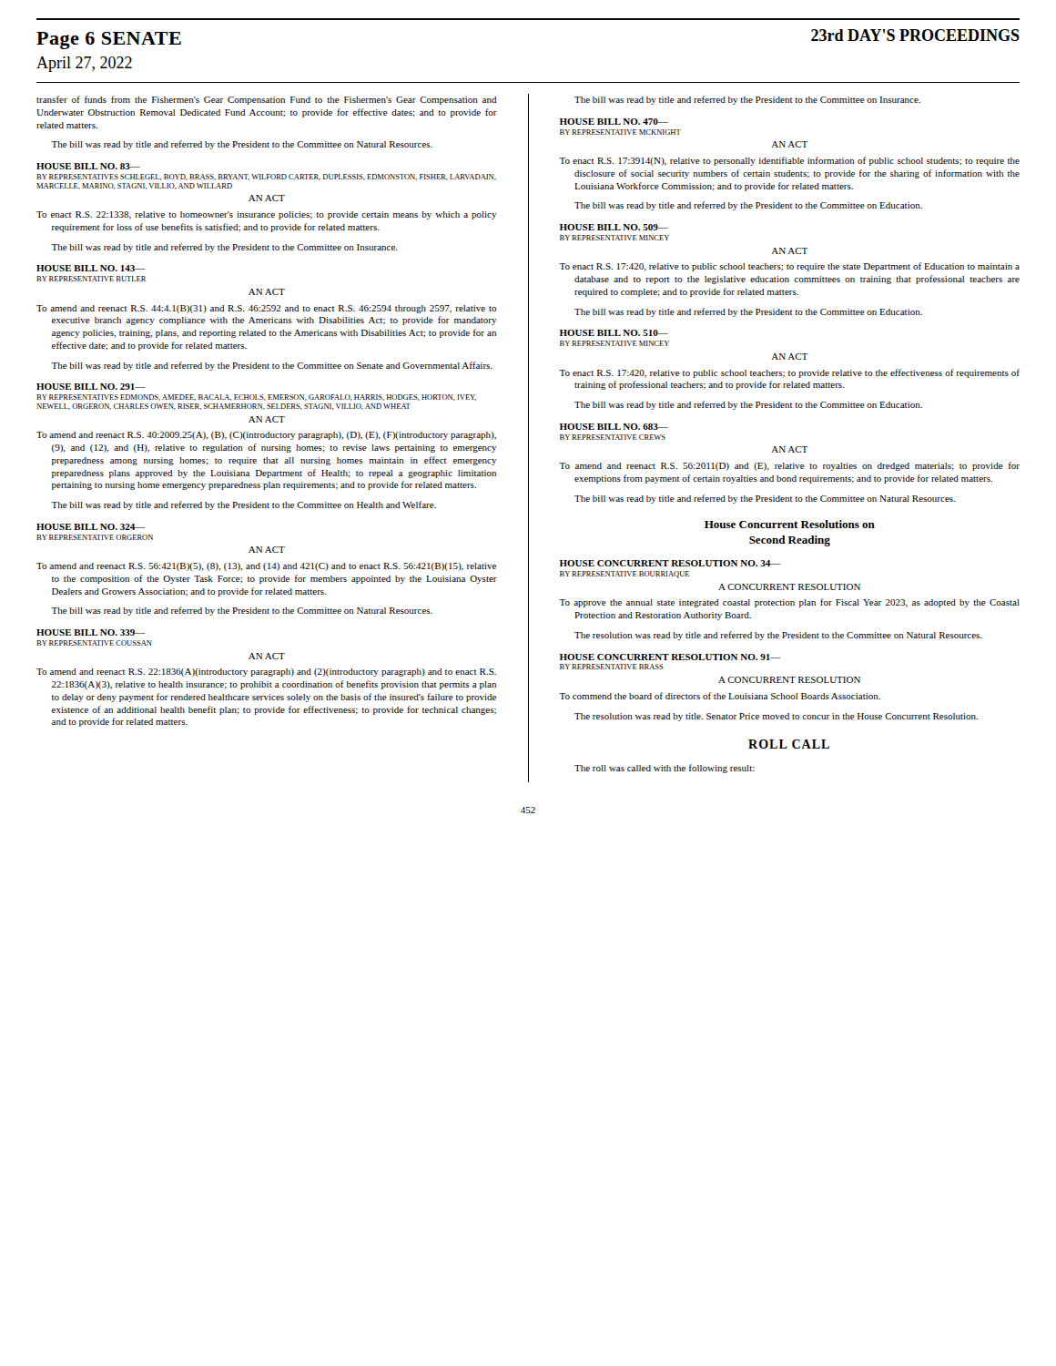Page 6 SENATE
23rd DAY'S PROCEEDINGS
April 27, 2022
transfer of funds from the Fishermen's Gear Compensation Fund to the Fishermen's Gear Compensation and Underwater Obstruction Removal Dedicated Fund Account; to provide for effective dates; and to provide for related matters.
The bill was read by title and referred by the President to the Committee on Natural Resources.
HOUSE BILL NO. 83—
BY REPRESENTATIVES SCHLEGEL, BOYD, BRASS, BRYANT, WILFORD CARTER, DUPLESSIS, EDMONSTON, FISHER, LARVADAIN, MARCELLE, MARINO, STAGNI, VILLIO, AND WILLARD
AN ACT
To enact R.S. 22:1338, relative to homeowner's insurance policies; to provide certain means by which a policy requirement for loss of use benefits is satisfied; and to provide for related matters.
The bill was read by title and referred by the President to the Committee on Insurance.
HOUSE BILL NO. 143—
BY REPRESENTATIVE BUTLER
AN ACT
To amend and reenact R.S. 44:4.1(B)(31) and R.S. 46:2592 and to enact R.S. 46:2594 through 2597, relative to executive branch agency compliance with the Americans with Disabilities Act; to provide for mandatory agency policies, training, plans, and reporting related to the Americans with Disabilities Act; to provide for an effective date; and to provide for related matters.
The bill was read by title and referred by the President to the Committee on Senate and Governmental Affairs.
HOUSE BILL NO. 291—
BY REPRESENTATIVES EDMONDS, AMEDEE, BACALA, ECHOLS, EMERSON, GAROFALO, HARRIS, HODGES, HORTON, IVEY, NEWELL, ORGERON, CHARLES OWEN, RISER, SCHAMERHORN, SELDERS, STAGNI, VILLIO, AND WHEAT
AN ACT
To amend and reenact R.S. 40:2009.25(A), (B), (C)(introductory paragraph), (D), (E), (F)(introductory paragraph), (9), and (12), and (H), relative to regulation of nursing homes; to revise laws pertaining to emergency preparedness among nursing homes; to require that all nursing homes maintain in effect emergency preparedness plans approved by the Louisiana Department of Health; to repeal a geographic limitation pertaining to nursing home emergency preparedness plan requirements; and to provide for related matters.
The bill was read by title and referred by the President to the Committee on Health and Welfare.
HOUSE BILL NO. 324—
BY REPRESENTATIVE ORGERON
AN ACT
To amend and reenact R.S. 56:421(B)(5), (8), (13), and (14) and 421(C) and to enact R.S. 56:421(B)(15), relative to the composition of the Oyster Task Force; to provide for members appointed by the Louisiana Oyster Dealers and Growers Association; and to provide for related matters.
The bill was read by title and referred by the President to the Committee on Natural Resources.
HOUSE BILL NO. 339—
BY REPRESENTATIVE COUSSAN
AN ACT
To amend and reenact R.S. 22:1836(A)(introductory paragraph) and (2)(introductory paragraph) and to enact R.S. 22:1836(A)(3), relative to health insurance; to prohibit a coordination of benefits provision that permits a plan to delay or deny payment for rendered healthcare services solely on the basis of the insured's failure to provide existence of an additional health benefit plan; to provide for effectiveness; to provide for technical changes; and to provide for related matters.
The bill was read by title and referred by the President to the Committee on Insurance.
HOUSE BILL NO. 470—
BY REPRESENTATIVE MCKNIGHT
AN ACT
To enact R.S. 17:3914(N), relative to personally identifiable information of public school students; to require the disclosure of social security numbers of certain students; to provide for the sharing of information with the Louisiana Workforce Commission; and to provide for related matters.
The bill was read by title and referred by the President to the Committee on Education.
HOUSE BILL NO. 509—
BY REPRESENTATIVE MINCEY
AN ACT
To enact R.S. 17:420, relative to public school teachers; to require the state Department of Education to maintain a database and to report to the legislative education committees on training that professional teachers are required to complete; and to provide for related matters.
The bill was read by title and referred by the President to the Committee on Education.
HOUSE BILL NO. 510—
BY REPRESENTATIVE MINCEY
AN ACT
To enact R.S. 17:420, relative to public school teachers; to provide relative to the effectiveness of requirements of training of professional teachers; and to provide for related matters.
The bill was read by title and referred by the President to the Committee on Education.
HOUSE BILL NO. 683—
BY REPRESENTATIVE CREWS
AN ACT
To amend and reenact R.S. 56:2011(D) and (E), relative to royalties on dredged materials; to provide for exemptions from payment of certain royalties and bond requirements; and to provide for related matters.
The bill was read by title and referred by the President to the Committee on Natural Resources.
House Concurrent Resolutions on
Second Reading
HOUSE CONCURRENT RESOLUTION NO. 34—
BY REPRESENTATIVE BOURRIAQUE
A CONCURRENT RESOLUTION
To approve the annual state integrated coastal protection plan for Fiscal Year 2023, as adopted by the Coastal Protection and Restoration Authority Board.
The resolution was read by title and referred by the President to the Committee on Natural Resources.
HOUSE CONCURRENT RESOLUTION NO. 91—
BY REPRESENTATIVE BRASS
A CONCURRENT RESOLUTION
To commend the board of directors of the Louisiana School Boards Association.
The resolution was read by title. Senator Price moved to concur in the House Concurrent Resolution.
ROLL CALL
The roll was called with the following result:
452